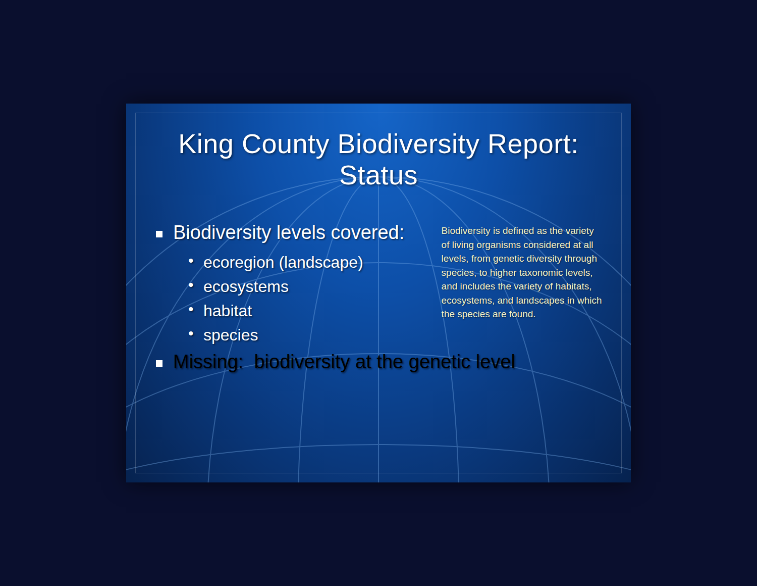King County Biodiversity Report:
Status
Biodiversity levels covered:
ecoregion (landscape)
ecosystems
habitat
species
Biodiversity is defined as the variety of living organisms considered at all levels, from genetic diversity through species, to higher taxonomic levels, and includes the variety of habitats, ecosystems, and landscapes in which the species are found.
Missing: biodiversity at the genetic level